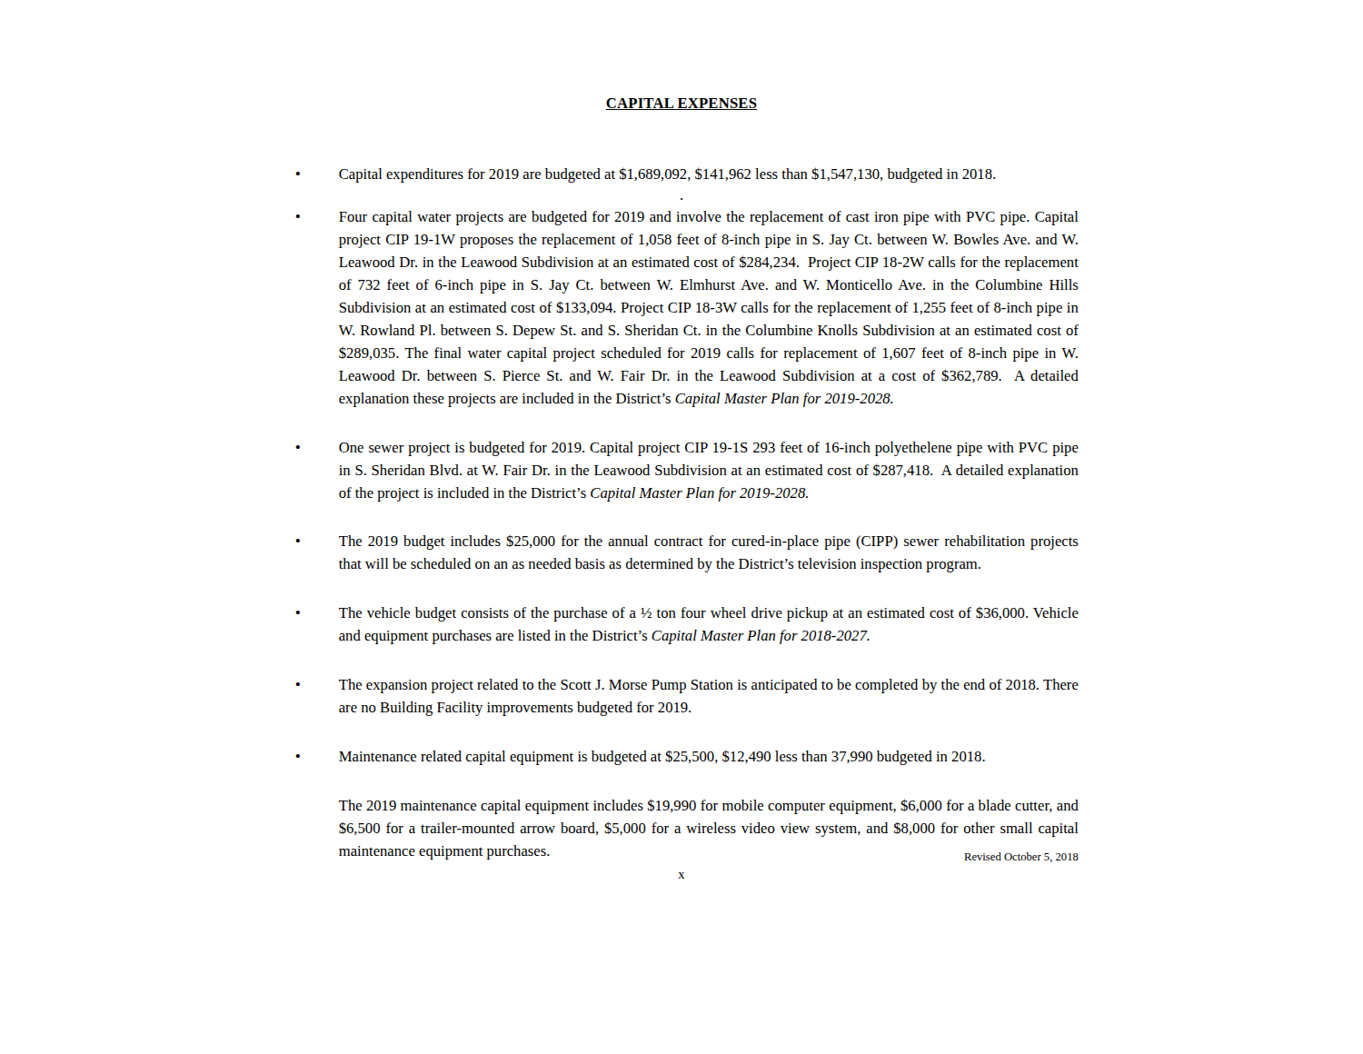CAPITAL EXPENSES
Capital expenditures for 2019 are budgeted at $1,689,092, $141,962 less than $1,547,130, budgeted in 2018.
.
Four capital water projects are budgeted for 2019 and involve the replacement of cast iron pipe with PVC pipe. Capital project CIP 19-1W proposes the replacement of 1,058 feet of 8-inch pipe in S. Jay Ct. between W. Bowles Ave. and W. Leawood Dr. in the Leawood Subdivision at an estimated cost of $284,234. Project CIP 18-2W calls for the replacement of 732 feet of 6-inch pipe in S. Jay Ct. between W. Elmhurst Ave. and W. Monticello Ave. in the Columbine Hills Subdivision at an estimated cost of $133,094. Project CIP 18-3W calls for the replacement of 1,255 feet of 8-inch pipe in W. Rowland Pl. between S. Depew St. and S. Sheridan Ct. in the Columbine Knolls Subdivision at an estimated cost of $289,035. The final water capital project scheduled for 2019 calls for replacement of 1,607 feet of 8-inch pipe in W. Leawood Dr. between S. Pierce St. and W. Fair Dr. in the Leawood Subdivision at a cost of $362,789. A detailed explanation these projects are included in the District’s Capital Master Plan for 2019-2028.
One sewer project is budgeted for 2019. Capital project CIP 19-1S 293 feet of 16-inch polyethelene pipe with PVC pipe in S. Sheridan Blvd. at W. Fair Dr. in the Leawood Subdivision at an estimated cost of $287,418. A detailed explanation of the project is included in the District’s Capital Master Plan for 2019-2028.
The 2019 budget includes $25,000 for the annual contract for cured-in-place pipe (CIPP) sewer rehabilitation projects that will be scheduled on an as needed basis as determined by the District’s television inspection program.
The vehicle budget consists of the purchase of a ½ ton four wheel drive pickup at an estimated cost of $36,000. Vehicle and equipment purchases are listed in the District’s Capital Master Plan for 2018-2027.
The expansion project related to the Scott J. Morse Pump Station is anticipated to be completed by the end of 2018. There are no Building Facility improvements budgeted for 2019.
Maintenance related capital equipment is budgeted at $25,500, $12,490 less than 37,990 budgeted in 2018.
The 2019 maintenance capital equipment includes $19,990 for mobile computer equipment, $6,000 for a blade cutter, and $6,500 for a trailer-mounted arrow board, $5,000 for a wireless video view system, and $8,000 for other small capital maintenance equipment purchases.
Revised October 5, 2018
x